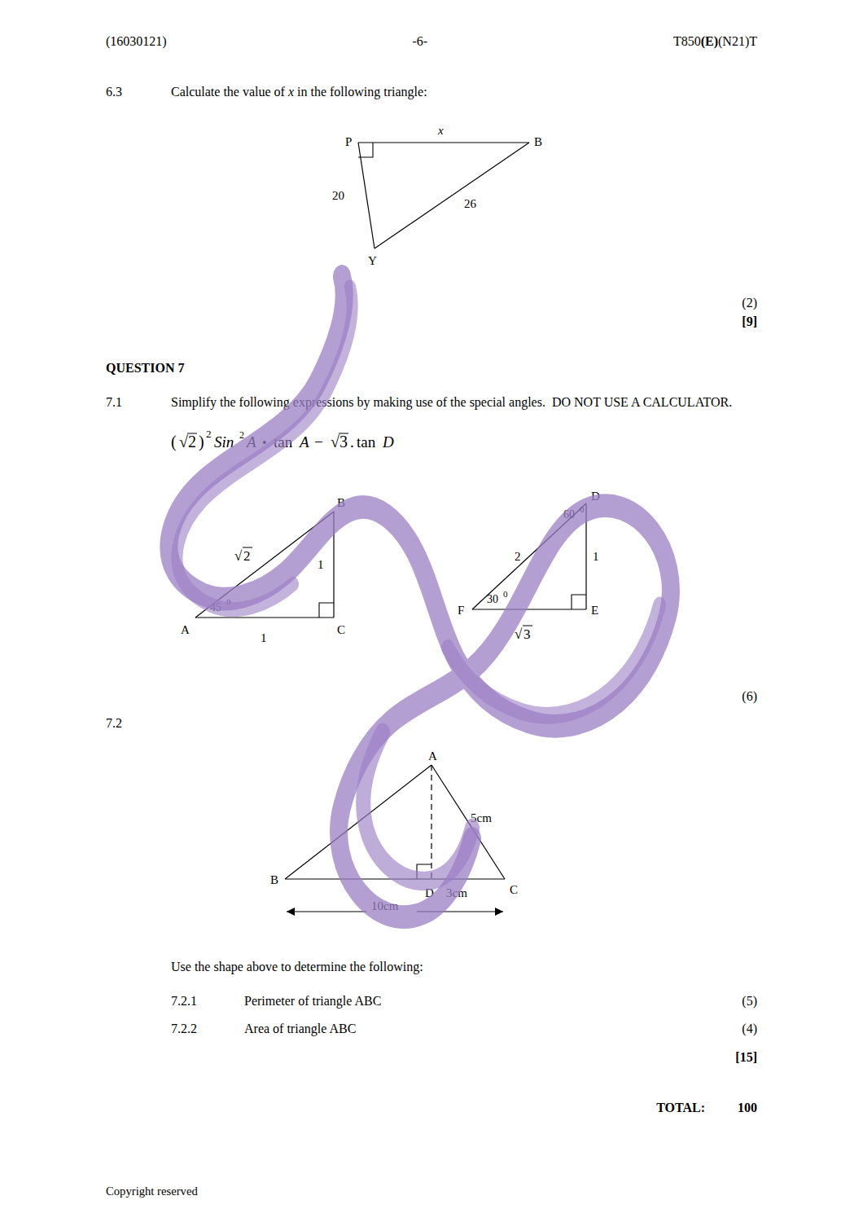(16030121)
-6-
T850(E)(N21)T
6.3
Calculate the value of x in the following triangle:
P B Y x 20 26
(2)
[9]
QUESTION 7
7.1
Simplify the following expressions by making use of the special angles. DO NOT USE A CALCULATOR.
( √ 2 ) 2 Sin 2 A • tan A − √ 3 . tan D
A B C √ 2 1 1 45 0 F E D 2 1 √ 3 30 0 60 0
(6)
7.2
A B C D 5cm 3cm 10cm 10cm
Use the shape above to determine the following:
7.2.1
Perimeter of triangle ABC
(5)
7.2.2
Area of triangle ABC
(4)
[15]
TOTAL: 100
Copyright reserved